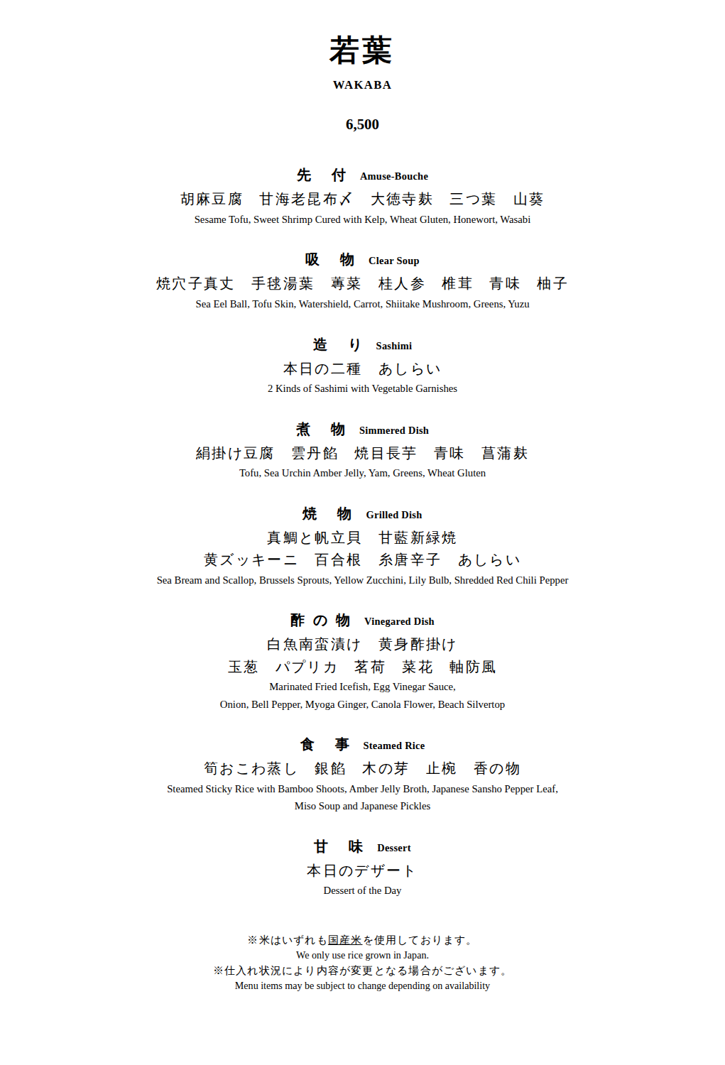若葉
WAKABA
6,500
先 付 Amuse-Bouche
胡麻豆腐　甘海老昆布〆　大徳寺麸　三つ葉　山葵
Sesame Tofu, Sweet Shrimp Cured with Kelp, Wheat Gluten, Honewort, Wasabi
吸 物 Clear Soup
焼穴子真丈　手毬湯葉　蓴菜　桂人参　椎茸　青味　柚子
Sea Eel Ball, Tofu Skin, Watershield, Carrot, Shiitake Mushroom, Greens, Yuzu
造 り Sashimi
本日の二種　あしらい
2 Kinds of Sashimi with Vegetable Garnishes
煮 物 Simmered Dish
絹掛け豆腐　雲丹餡　焼目長芋　青味　菖蒲麸
Tofu, Sea Urchin Amber Jelly, Yam, Greens, Wheat Gluten
焼 物 Grilled Dish
真鯛と帆立貝　甘藍新緑焼
黄ズッキーニ　百合根　糸唐辛子　あしらい
Sea Bream and Scallop, Brussels Sprouts, Yellow Zucchini, Lily Bulb, Shredded Red Chili Pepper
酢の物 Vinegared Dish
白魚南蛮漬け　黄身酢掛け
玉葱　パプリカ　茗荷　菜花　軸防風
Marinated Fried Icefish, Egg Vinegar Sauce,
Onion, Bell Pepper, Myoga Ginger, Canola Flower, Beach Silvertop
食 事 Steamed Rice
筍おこわ蒸し　銀餡　木の芽　止椀　香の物
Steamed Sticky Rice with Bamboo Shoots, Amber Jelly Broth, Japanese Sansho Pepper Leaf,
Miso Soup and Japanese Pickles
甘 味 Dessert
本日のデザート
Dessert of the Day
※米はいずれも国産米を使用しております。
We only use rice grown in Japan.
※仕入れ状況により内容が変更となる場合がございます。
Menu items may be subject to change depending on availability